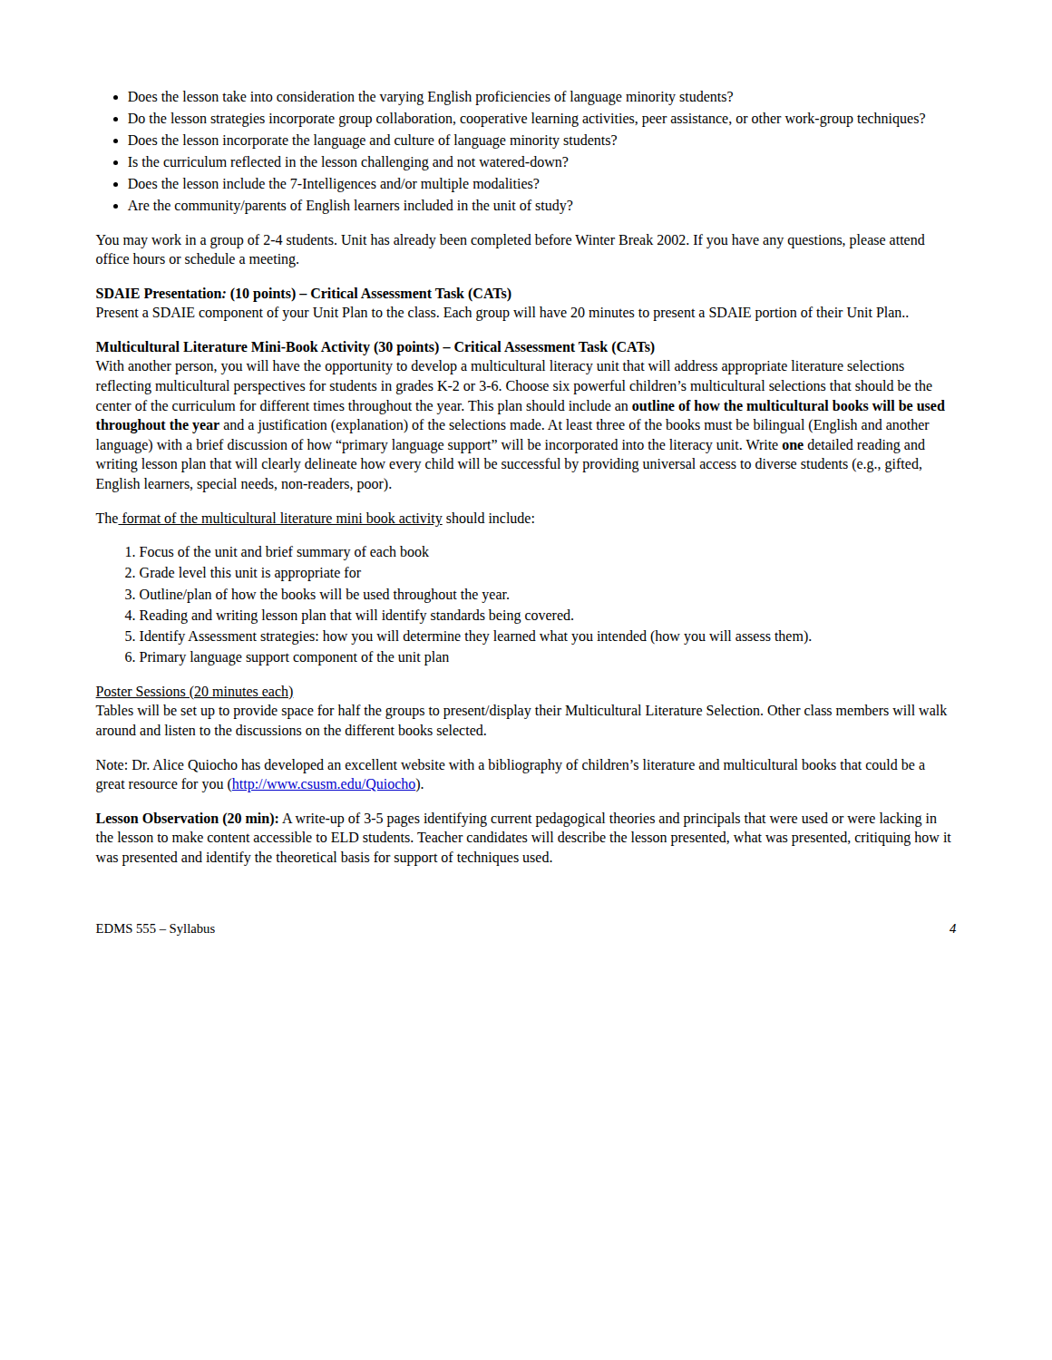Does the lesson take into consideration the varying English proficiencies of language minority students?
Do the lesson strategies incorporate group collaboration, cooperative learning activities, peer assistance, or other work-group techniques?
Does the lesson incorporate the language and culture of language minority students?
Is the curriculum reflected in the lesson challenging and not watered-down?
Does the lesson include the 7-Intelligences and/or multiple modalities?
Are the community/parents of English learners included in the unit of study?
You may work in a group of 2-4 students. Unit has already been completed before Winter Break 2002. If you have any questions, please attend office hours or schedule a meeting.
SDAIE Presentation: (10 points) – Critical Assessment Task (CATs)
Present a SDAIE component of your Unit Plan to the class. Each group will have 20 minutes to present a SDAIE portion of their Unit Plan..
Multicultural Literature Mini-Book Activity (30 points) – Critical Assessment Task (CATs)
With another person, you will have the opportunity to develop a multicultural literacy unit that will address appropriate literature selections reflecting multicultural perspectives for students in grades K-2 or 3-6. Choose six powerful children’s multicultural selections that should be the center of the curriculum for different times throughout the year. This plan should include an outline of how the multicultural books will be used throughout the year and a justification (explanation) of the selections made. At least three of the books must be bilingual (English and another language) with a brief discussion of how “primary language support” will be incorporated into the literacy unit. Write one detailed reading and writing lesson plan that will clearly delineate how every child will be successful by providing universal access to diverse students (e.g., gifted, English learners, special needs, non-readers, poor).
The format of the multicultural literature mini book activity should include:
Focus of the unit and brief summary of each book
Grade level this unit is appropriate for
Outline/plan of how the books will be used throughout the year.
Reading and writing lesson plan that will identify standards being covered.
Identify Assessment strategies: how you will determine they learned what you intended (how you will assess them).
Primary language support component of the unit plan
Poster Sessions (20 minutes each)
Tables will be set up to provide space for half the groups to present/display their Multicultural Literature Selection. Other class members will walk around and listen to the discussions on the different books selected.
Note: Dr. Alice Quiocho has developed an excellent website with a bibliography of children’s literature and multicultural books that could be a great resource for you (http://www.csusm.edu/Quiocho).
Lesson Observation (20 min): A write-up of 3-5 pages identifying current pedagogical theories and principals that were used or were lacking in the lesson to make content accessible to ELD students. Teacher candidates will describe the lesson presented, what was presented, critiquing how it was presented and identify the theoretical basis for support of techniques used.
EDMS 555 – Syllabus 4